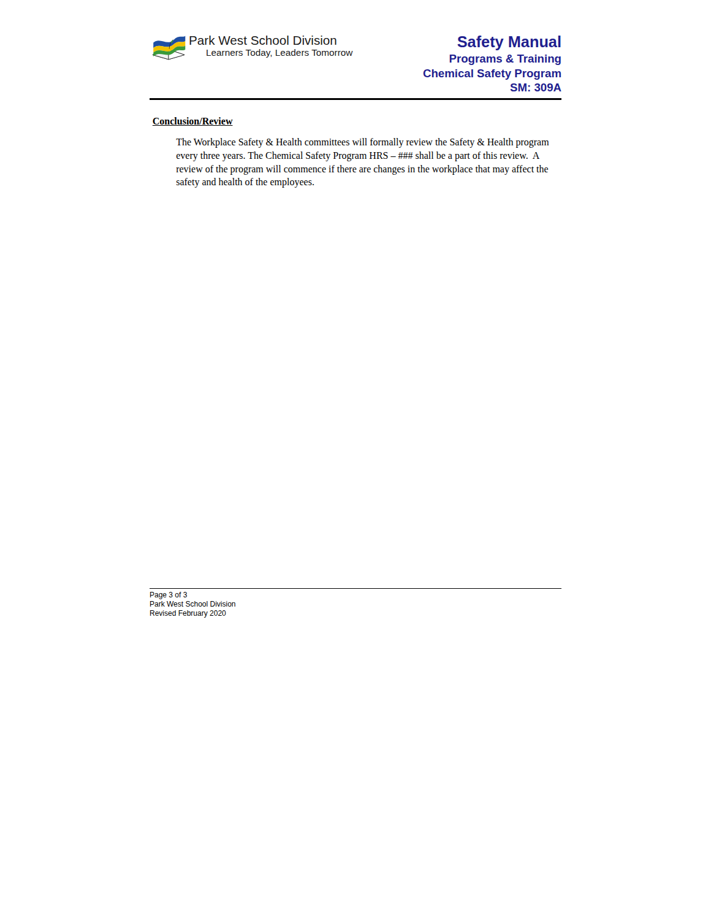Park West School Division
Learners Today, Leaders Tomorrow
Safety Manual
Programs & Training
Chemical Safety Program
SM: 309A
Conclusion/Review
The Workplace Safety & Health committees will formally review the Safety & Health program every three years. The Chemical Safety Program HRS – ### shall be a part of this review. A review of the program will commence if there are changes in the workplace that may affect the safety and health of the employees.
Page 3 of 3
Park West School Division
Revised February 2020